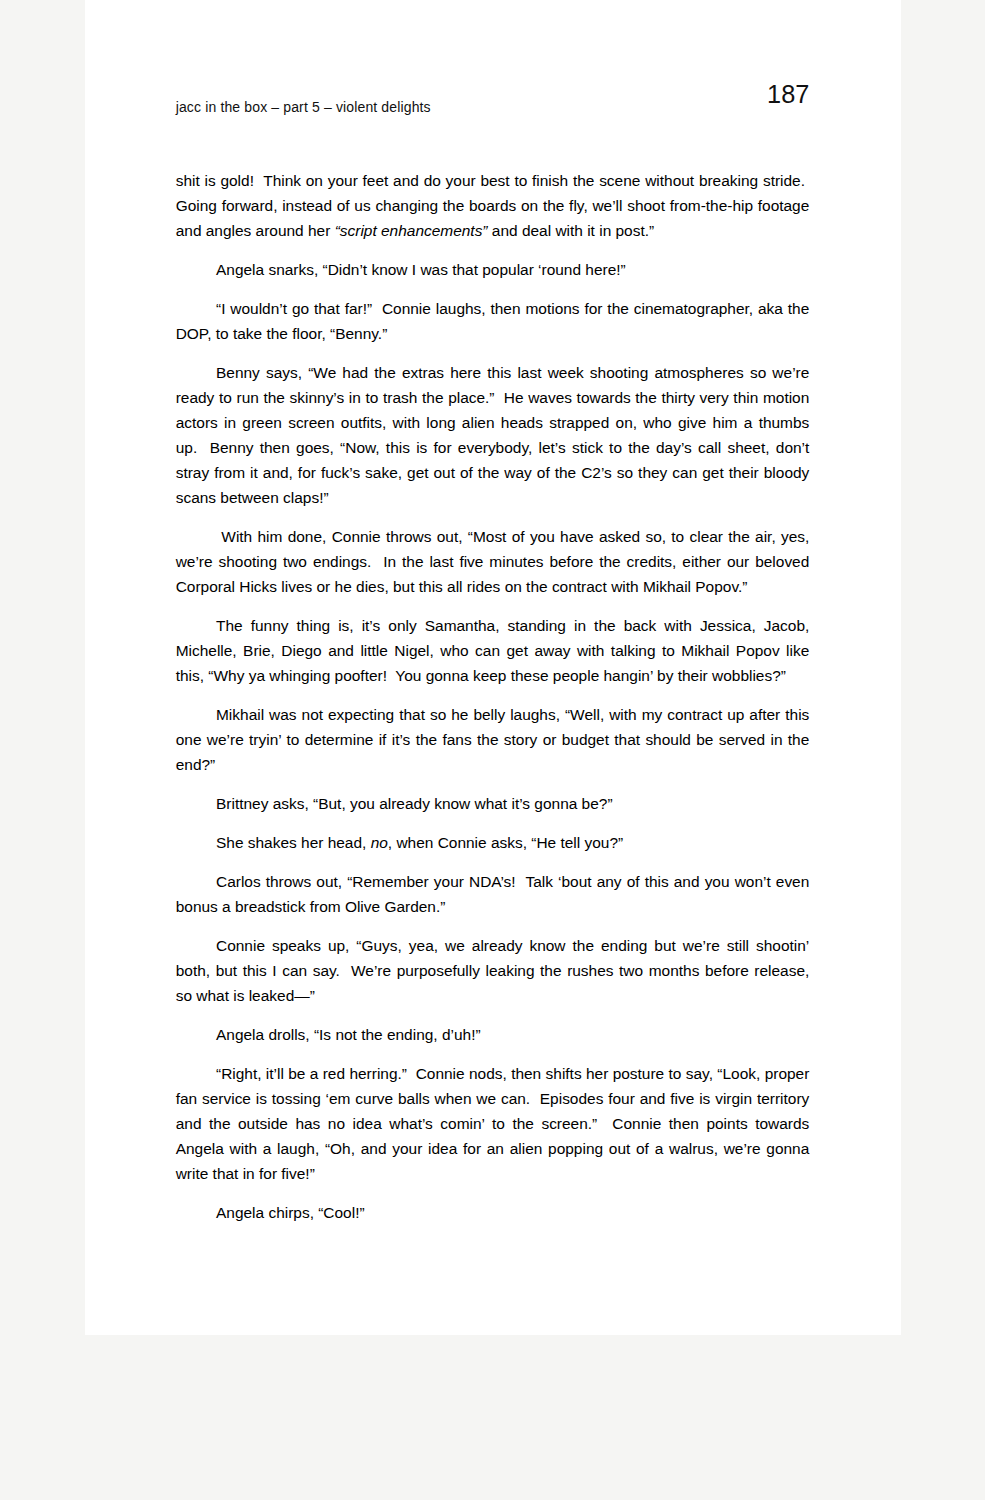jacc in the box – part 5 – violent delights
187
shit is gold! Think on your feet and do your best to finish the scene without breaking stride. Going forward, instead of us changing the boards on the fly, we’ll shoot from-the-hip footage and angles around her “script enhancements” and deal with it in post.”
Angela snarks, “Didn’t know I was that popular ‘round here!”
“I wouldn’t go that far!” Connie laughs, then motions for the cinematographer, aka the DOP, to take the floor, “Benny.”
Benny says, “We had the extras here this last week shooting atmospheres so we’re ready to run the skinny’s in to trash the place.” He waves towards the thirty very thin motion actors in green screen outfits, with long alien heads strapped on, who give him a thumbs up. Benny then goes, “Now, this is for everybody, let’s stick to the day’s call sheet, don’t stray from it and, for fuck’s sake, get out of the way of the C2’s so they can get their bloody scans between claps!”
With him done, Connie throws out, “Most of you have asked so, to clear the air, yes, we’re shooting two endings. In the last five minutes before the credits, either our beloved Corporal Hicks lives or he dies, but this all rides on the contract with Mikhail Popov.”
The funny thing is, it’s only Samantha, standing in the back with Jessica, Jacob, Michelle, Brie, Diego and little Nigel, who can get away with talking to Mikhail Popov like this, “Why ya whinging poofter! You gonna keep these people hangin’ by their wobblies?”
Mikhail was not expecting that so he belly laughs, “Well, with my contract up after this one we’re tryin’ to determine if it’s the fans the story or budget that should be served in the end?”
Brittney asks, “But, you already know what it’s gonna be?”
She shakes her head, no, when Connie asks, “He tell you?”
Carlos throws out, “Remember your NDA’s! Talk ‘bout any of this and you won’t even bonus a breadstick from Olive Garden.”
Connie speaks up, “Guys, yea, we already know the ending but we’re still shootin’ both, but this I can say. We’re purposefully leaking the rushes two months before release, so what is leaked—”
Angela drolls, “Is not the ending, d’uh!”
“Right, it’ll be a red herring.” Connie nods, then shifts her posture to say, “Look, proper fan service is tossing ‘em curve balls when we can. Episodes four and five is virgin territory and the outside has no idea what’s comin’ to the screen.” Connie then points towards Angela with a laugh, “Oh, and your idea for an alien popping out of a walrus, we’re gonna write that in for five!”
Angela chirps, “Cool!”